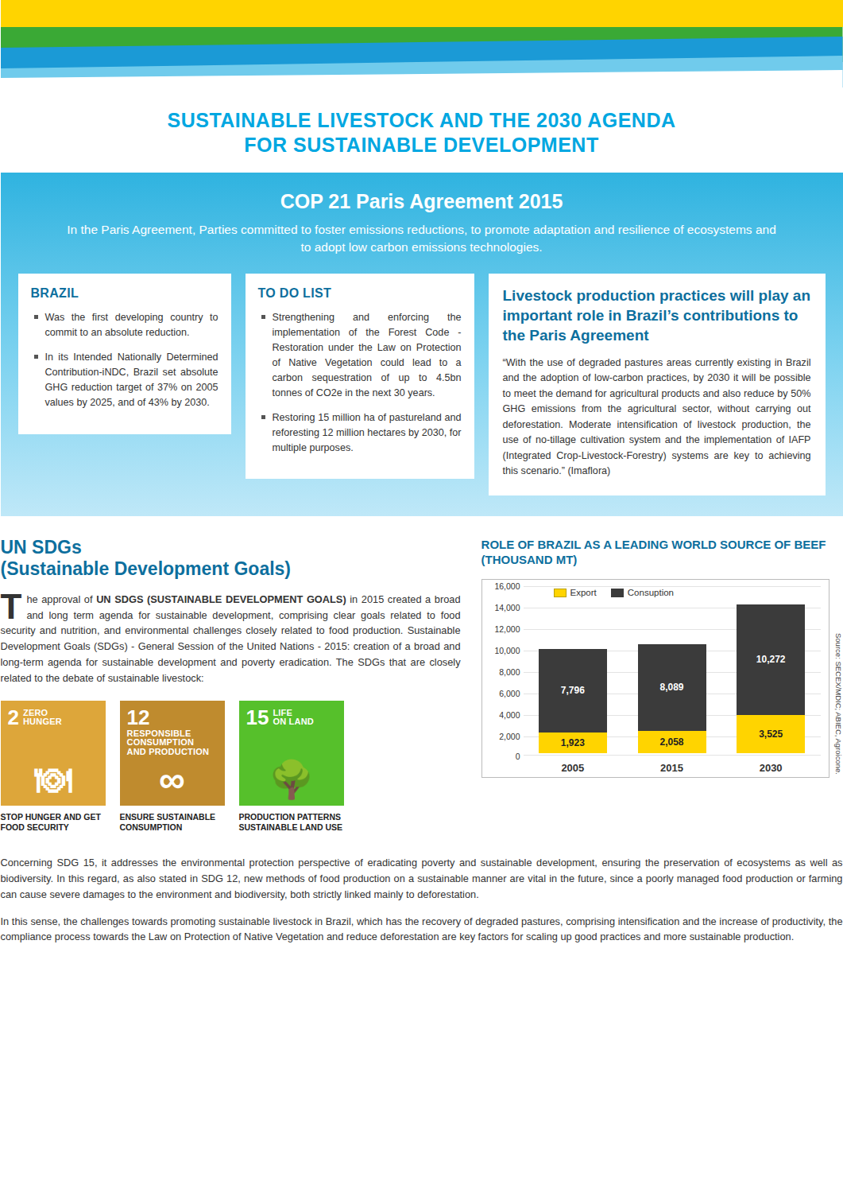Sustainable Livestock and the 2030 Agenda
for Sustainable Development
COP 21 Paris Agreement 2015
In the Paris Agreement, Parties committed to foster emissions reductions, to promote adaptation and resilience of ecosystems and to adopt low carbon emissions technologies.
Brazil
Was the first developing country to commit to an absolute reduction.
In its Intended Nationally Determined Contribution-iNDC, Brazil set absolute GHG reduction target of 37% on 2005 values by 2025, and of 43% by 2030.
To do list
Strengthening and enforcing the implementation of the Forest Code - Restoration under the Law on Protection of Native Vegetation could lead to a carbon sequestration of up to 4.5bn tonnes of CO2e in the next 30 years.
Restoring 15 million ha of pastureland and reforesting 12 million hectares by 2030, for multiple purposes.
Livestock production practices will play an important role in Brazil’s contributions to the Paris Agreement
“With the use of degraded pastures areas currently existing in Brazil and the adoption of low-carbon practices, by 2030 it will be possible to meet the demand for agricultural products and also reduce by 50% GHG emissions from the agricultural sector, without carrying out deforestation. Moderate intensification of livestock production, the use of no-tillage cultivation system and the implementation of IAFP (Integrated Crop-Livestock-Forestry) systems are key to achieving this scenario.” (Imaflora)
UN SDGs
(Sustainable Development Goals)
The approval of UN SDGS (SUSTAINABLE DEVELOPMENT GOALS) in 2015 created a broad and long term agenda for sustainable development, comprising clear goals related to food security and nutrition, and environmental challenges closely related to food production. Sustainable Development Goals (SDGs) - General Session of the United Nations - 2015: creation of a broad and long-term agenda for sustainable development and poverty eradication. The SDGs that are closely related to the debate of sustainable livestock:
2 Zero
Hunger
🍽
Stop hunger and get food security
12 Responsible
Consumption
and Production
∞
Ensure sustainable consumption
15 Life
on Land
🌳
Production patterns sustainable land use
Role of Brazil as a leading world source of beef (Thousand MT)
16,000 14,000 12,000 10,000 8,000 6,000 4,000 2,000 0
Export Consuption
7,796
1,923
8,089
2,058
10,272
3,525
2005 2015 2030
Source: SECEX/MDIC; ABIEC, Agroicone.
Concerning SDG 15, it addresses the environmental protection perspective of eradicating poverty and sustainable development, ensuring the preservation of ecosystems as well as biodiversity. In this regard, as also stated in SDG 12, new methods of food production on a sustainable manner are vital in the future, since a poorly managed food production or farming can cause severe damages to the environment and biodiversity, both strictly linked mainly to deforestation.
In this sense, the challenges towards promoting sustainable livestock in Brazil, which has the recovery of degraded pastures, comprising intensification and the increase of productivity, the compliance process towards the Law on Protection of Native Vegetation and reduce deforestation are key factors for scaling up good practices and more sustainable production.